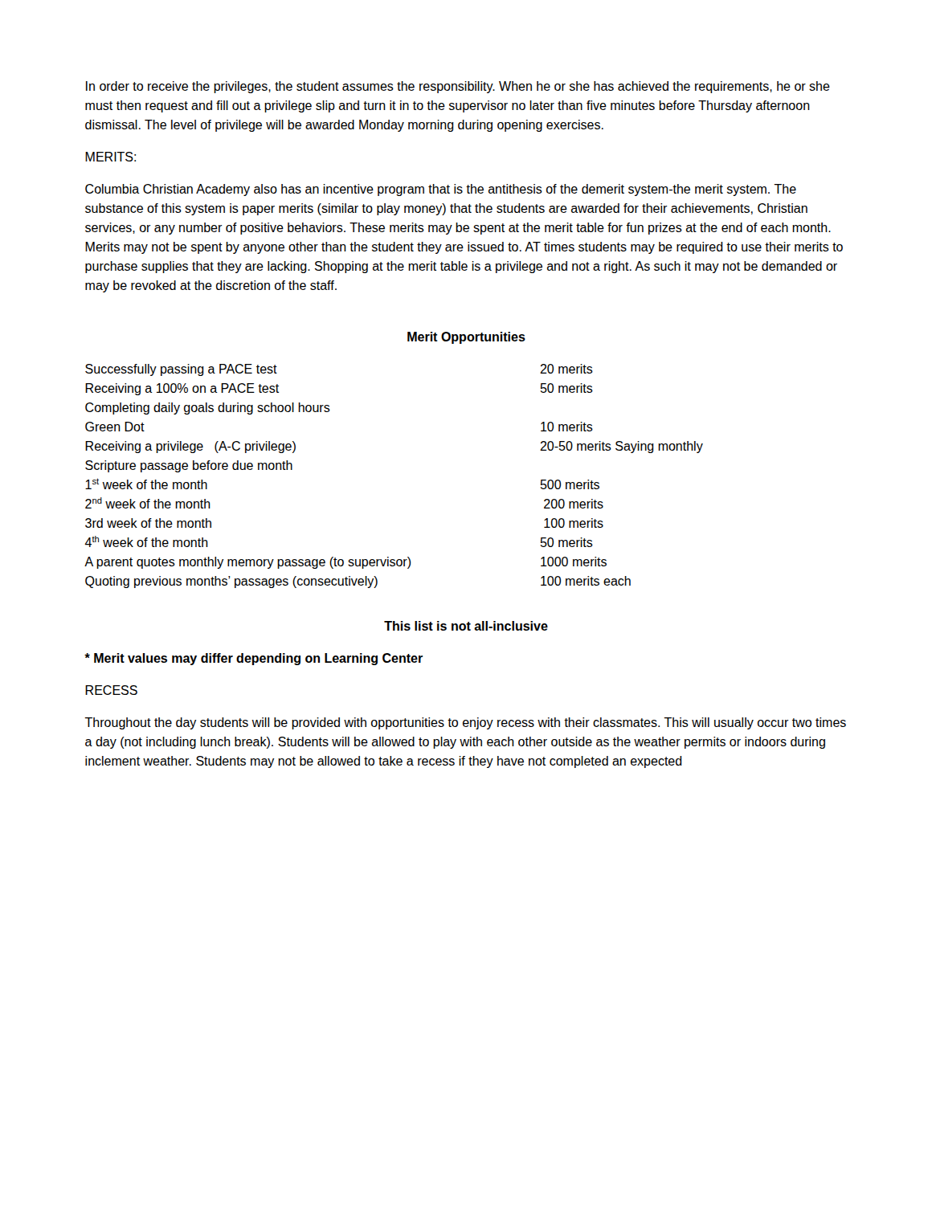In order to receive the privileges, the student assumes the responsibility. When he or she has achieved the requirements, he or she must then request and fill out a privilege slip and turn it in to the supervisor no later than five minutes before Thursday afternoon dismissal. The level of privilege will be awarded Monday morning during opening exercises.
MERITS:
Columbia Christian Academy also has an incentive program that is the antithesis of the demerit system-the merit system. The substance of this system is paper merits (similar to play money) that the students are awarded for their achievements, Christian services, or any number of positive behaviors. These merits may be spent at the merit table for fun prizes at the end of each month. Merits may not be spent by anyone other than the student they are issued to. AT times students may be required to use their merits to purchase supplies that they are lacking. Shopping at the merit table is a privilege and not a right. As such it may not be demanded or may be revoked at the discretion of the staff.
Merit Opportunities
| Successfully passing a PACE test | 20 merits |
| Receiving a 100% on a PACE test | 50 merits |
| Completing daily goals during school hours | |
| Green Dot | 10 merits |
| Receiving a privilege (A-C privilege) | 20-50 merits Saying monthly |
| Scripture passage before due month | |
| 1 st week of the month | 500 merits |
| 2 nd week of the month | 200 merits |
| 3rd week of the month | 100 merits |
| 4 th week of the month | 50 merits |
| A parent quotes monthly memory passage (to supervisor) | 1000 merits |
| Quoting previous months’ passages (consecutively) | 100 merits each |
This list is not all-inclusive
* Merit values may differ depending on Learning Center
RECESS
Throughout the day students will be provided with opportunities to enjoy recess with their classmates. This will usually occur two times a day (not including lunch break). Students will be allowed to play with each other outside as the weather permits or indoors during inclement weather. Students may not be allowed to take a recess if they have not completed an expected